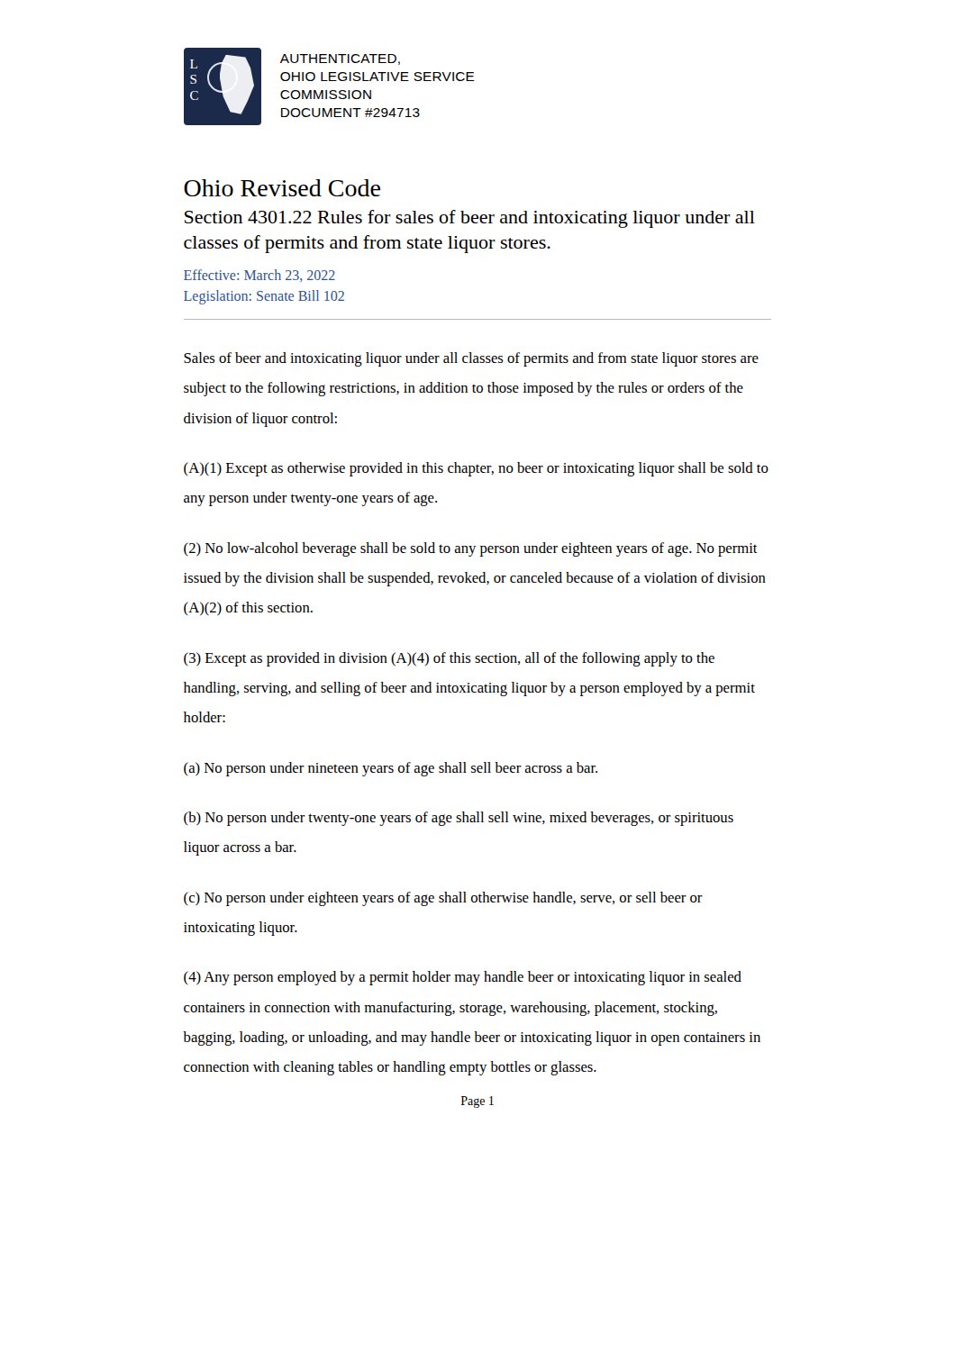L
S
C
AUTHENTICATED,
OHIO LEGISLATIVE SERVICE
COMMISSION
DOCUMENT #294713
Ohio Revised Code
Section 4301.22 Rules for sales of beer and intoxicating liquor under all classes of permits and from state liquor stores.
Effective: March 23, 2022
Legislation: Senate Bill 102
Sales of beer and intoxicating liquor under all classes of permits and from state liquor stores are subject to the following restrictions, in addition to those imposed by the rules or orders of the division of liquor control:
(A)(1) Except as otherwise provided in this chapter, no beer or intoxicating liquor shall be sold to any person under twenty-one years of age.
(2) No low-alcohol beverage shall be sold to any person under eighteen years of age. No permit issued by the division shall be suspended, revoked, or canceled because of a violation of division (A)(2) of this section.
(3) Except as provided in division (A)(4) of this section, all of the following apply to the handling, serving, and selling of beer and intoxicating liquor by a person employed by a permit holder:
(a) No person under nineteen years of age shall sell beer across a bar.
(b) No person under twenty-one years of age shall sell wine, mixed beverages, or spirituous liquor across a bar.
(c) No person under eighteen years of age shall otherwise handle, serve, or sell beer or intoxicating liquor.
(4) Any person employed by a permit holder may handle beer or intoxicating liquor in sealed containers in connection with manufacturing, storage, warehousing, placement, stocking, bagging, loading, or unloading, and may handle beer or intoxicating liquor in open containers in connection with cleaning tables or handling empty bottles or glasses.
Page 1